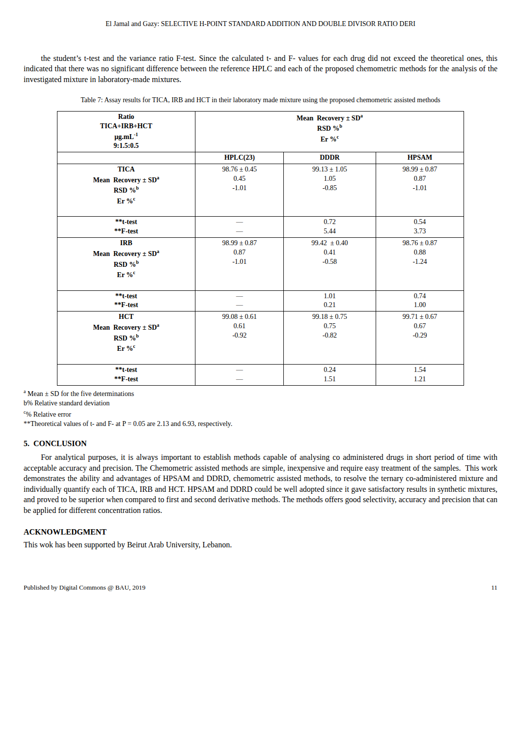El Jamal and Gazy: SELECTIVE H-POINT STANDARD ADDITION AND DOUBLE DIVISOR RATIO DERI
the student’s t-test and the variance ratio F-test. Since the calculated t- and F- values for each drug did not exceed the theoretical ones, this indicated that there was no significant difference between the reference HPLC and each of the proposed chemometric methods for the analysis of the investigated mixture in laboratory-made mixtures.
Table 7: Assay results for TICA, IRB and HCT in their laboratory made mixture using the proposed chemometric assisted methods
| Ratio TICA+IRB+HCT µg.mL -1 9:1.5:0.5 | Mean Recovery ± SD a RSD % b Er % c |
| --- | --- |
| | HPLC(23) | DDDR | HPSAM |
| TICA Mean Recovery ± SD a RSD % b Er % c | 98.76 ± 0.45 0.45 -1.01 | 99.13 ± 1.05 1.05 -0.85 | 98.99 ± 0.87 0.87 -1.01 |
| **t-test **F-test | — — | 0.72 5.44 | 0.54 3.73 |
| IRB Mean Recovery ± SD a RSD % b Er % c | 98.99 ± 0.87 0.87 -1.01 | 99.42 ± 0.40 0.41 -0.58 | 98.76 ± 0.87 0.88 -1.24 |
| **t-test **F-test | — — | 1.01 0.21 | 0.74 1.00 |
| HCT Mean Recovery ± SD a RSD % b Er % c | 99.08 ± 0.61 0.61 -0.92 | 99.18 ± 0.75 0.75 -0.82 | 99.71 ± 0.67 0.67 -0.29 |
| **t-test **F-test | — — | 0.24 1.51 | 1.54 1.21 |
a Mean ± SD for the five determinations
b% Relative standard deviation
c% Relative error
**Theoretical values of t- and F- at P = 0.05 are 2.13 and 6.93, respectively.
5. CONCLUSION
For analytical purposes, it is always important to establish methods capable of analysing co administered drugs in short period of time with acceptable accuracy and precision. The Chemometric assisted methods are simple, inexpensive and require easy treatment of the samples. This work demonstrates the ability and advantages of HPSAM and DDRD, chemometric assisted methods, to resolve the ternary co-administered mixture and individually quantify each of TICA, IRB and HCT. HPSAM and DDRD could be well adopted since it gave satisfactory results in synthetic mixtures, and proved to be superior when compared to first and second derivative methods. The methods offers good selectivity, accuracy and precision that can be applied for different concentration ratios.
ACKNOWLEDGMENT
This wok has been supported by Beirut Arab University, Lebanon.
Published by Digital Commons @ BAU, 2019 11